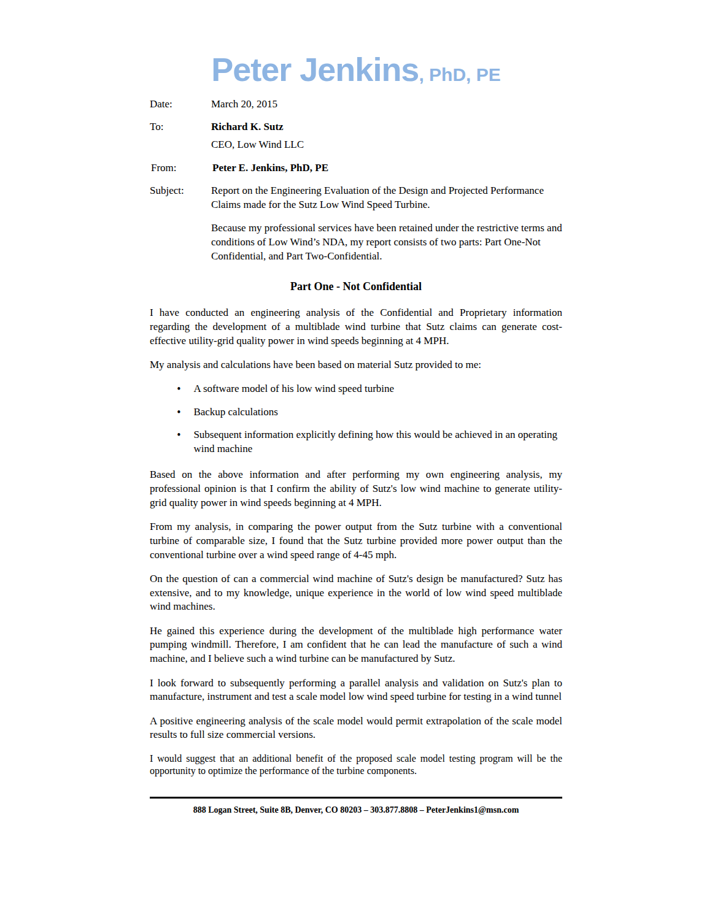Peter Jenkins, PhD, PE
Date:
March 20, 2015
To:
Richard K. Sutz CEO, Low Wind LLC
From:
Peter E. Jenkins, PhD, PE
Subject:
Report on the Engineering Evaluation of the Design and Projected Performance Claims made for the Sutz Low Wind Speed Turbine.
Because my professional services have been retained under the restrictive terms and conditions of Low Wind’s NDA, my report consists of two parts: Part One-Not Confidential, and Part Two-Confidential.
Part One - Not Confidential
I have conducted an engineering analysis of the Confidential and Proprietary information regarding the development of a multiblade wind turbine that Sutz claims can generate cost-effective utility-grid quality power in wind speeds beginning at 4 MPH.
My analysis and calculations have been based on material Sutz provided to me:
A software model of his low wind speed turbine
Backup calculations
Subsequent information explicitly defining how this would be achieved in an operating wind machine
Based on the above information and after performing my own engineering analysis, my professional opinion is that I confirm the ability of Sutz's low wind machine to generate utility-grid quality power in wind speeds beginning at 4 MPH.
From my analysis, in comparing the power output from the Sutz turbine with a conventional turbine of comparable size, I found that the Sutz turbine provided more power output than the conventional turbine over a wind speed range of 4-45 mph.
On the question of can a commercial wind machine of Sutz's design be manufactured? Sutz has extensive, and to my knowledge, unique experience in the world of low wind speed multiblade wind machines.
He gained this experience during the development of the multiblade high performance water pumping windmill. Therefore, I am confident that he can lead the manufacture of such a wind machine, and I believe such a wind turbine can be manufactured by Sutz.
I look forward to subsequently performing a parallel analysis and validation on Sutz's plan to manufacture, instrument and test a scale model low wind speed turbine for testing in a wind tunnel
A positive engineering analysis of the scale model would permit extrapolation of the scale model results to full size commercial versions.
I would suggest that an additional benefit of the proposed scale model testing program will be the opportunity to optimize the performance of the turbine components.
888 Logan Street, Suite 8B, Denver, CO 80203 – 303.877.8808 – PeterJenkins1@msn.com